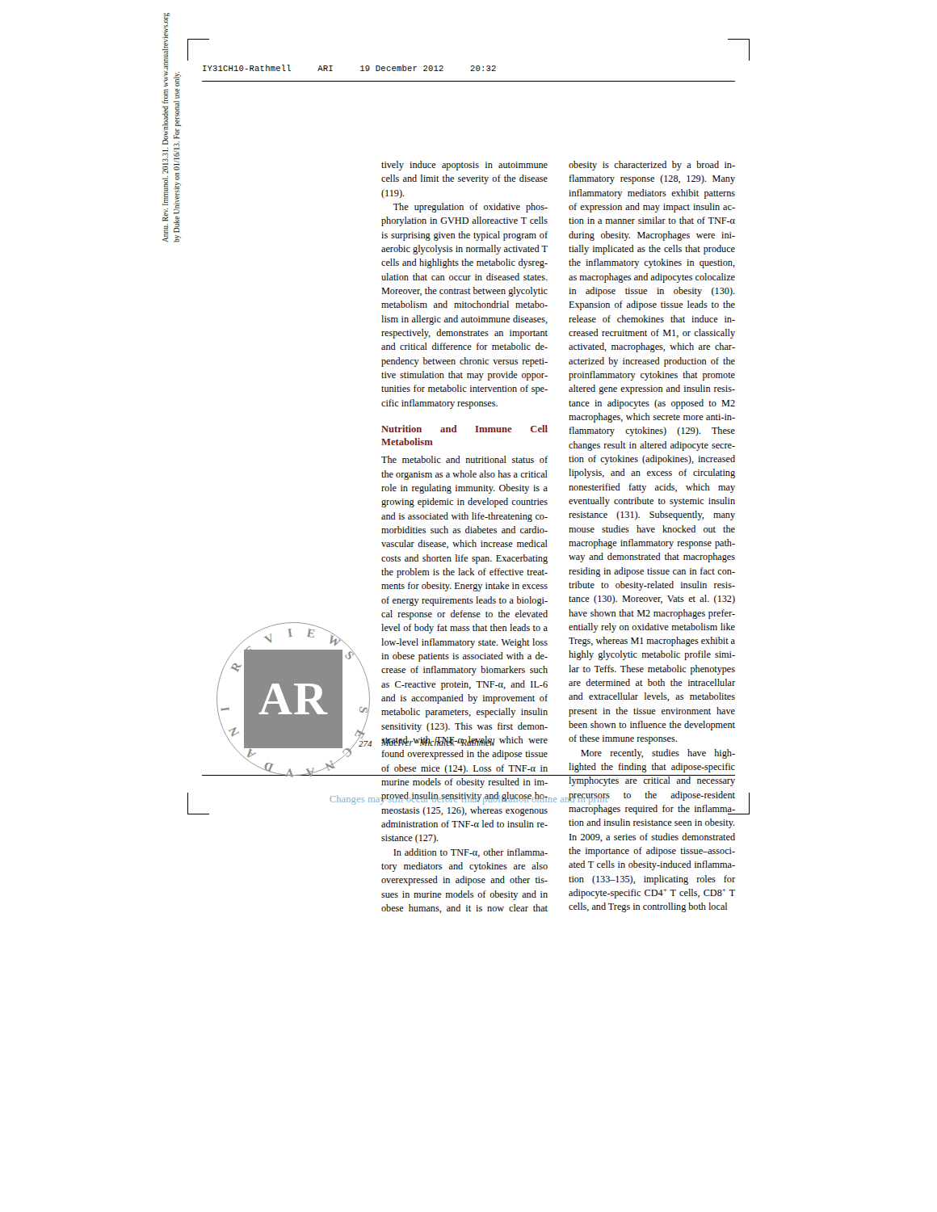IY31CH10-Rathmell ARI 19 December 2012 20:32
Annu. Rev. Immunol. 2013.31. Downloaded from www.annualreviews.org by Duke University on 01/16/13. For personal use only.
tively induce apoptosis in autoimmune cells and limit the severity of the disease (119).
The upregulation of oxidative phosphorylation in GVHD alloreactive T cells is surprising given the typical program of aerobic glycolysis in normally activated T cells and highlights the metabolic dysregulation that can occur in diseased states. Moreover, the contrast between glycolytic metabolism and mitochondrial metabolism in allergic and autoimmune diseases, respectively, demonstrates an important and critical difference for metabolic dependency between chronic versus repetitive stimulation that may provide opportunities for metabolic intervention of specific inflammatory responses.
Nutrition and Immune Cell Metabolism
The metabolic and nutritional status of the organism as a whole also has a critical role in regulating immunity. Obesity is a growing epidemic in developed countries and is associated with life-threatening comorbidities such as diabetes and cardiovascular disease, which increase medical costs and shorten life span. Exacerbating the problem is the lack of effective treatments for obesity. Energy intake in excess of energy requirements leads to a biological response or defense to the elevated level of body fat mass that then leads to a low-level inflammatory state. Weight loss in obese patients is associated with a decrease of inflammatory biomarkers such as C-reactive protein, TNF-α, and IL-6 and is accompanied by improvement of metabolic parameters, especially insulin sensitivity (123). This was first demonstrated with TNF-α levels, which were found overexpressed in the adipose tissue of obese mice (124). Loss of TNF-α in murine models of obesity resulted in improved insulin sensitivity and glucose homeostasis (125, 126), whereas exogenous administration of TNF-α led to insulin resistance (127).
In addition to TNF-α, other inflammatory mediators and cytokines are also overexpressed in adipose and other tissues in murine models of obesity and in obese humans, and it is now clear that obesity is characterized by a broad inflammatory response (128, 129). Many inflammatory mediators exhibit patterns of expression and may impact insulin action in a manner similar to that of TNF-α during obesity. Macrophages were initially implicated as the cells that produce the inflammatory cytokines in question, as macrophages and adipocytes colocalize in adipose tissue in obesity (130). Expansion of adipose tissue leads to the release of chemokines that induce increased recruitment of M1, or classically activated, macrophages, which are characterized by increased production of the proinflammatory cytokines that promote altered gene expression and insulin resistance in adipocytes (as opposed to M2 macrophages, which secrete more anti-inflammatory cytokines) (129). These changes result in altered adipocyte secretion of cytokines (adipokines), increased lipolysis, and an excess of circulating nonesterified fatty acids, which may eventually contribute to systemic insulin resistance (131). Subsequently, many mouse studies have knocked out the macrophage inflammatory response pathway and demonstrated that macrophages residing in adipose tissue can in fact contribute to obesity-related insulin resistance (130). Moreover, Vats et al. (132) have shown that M2 macrophages preferentially rely on oxidative metabolism like Tregs, whereas M1 macrophages exhibit a highly glycolytic metabolic profile similar to Teffs. These metabolic phenotypes are determined at both the intracellular and extracellular levels, as metabolites present in the tissue environment have been shown to influence the development of these immune responses.
More recently, studies have highlighted the finding that adipose-specific lymphocytes are critical and necessary precursors to the adipose-resident macrophages required for the inflammation and insulin resistance seen in obesity. In 2009, a series of studies demonstrated the importance of adipose tissue–associated T cells in obesity-induced inflammation (133–135), implicating roles for adipocyte-specific CD4+ T cells, CD8+ T cells, and Tregs in controlling both local
274
MacIver · Michalek · Rathmell
REVIEWS IN ADVANCE S
AR
Changes may still occur before final publication online and in print